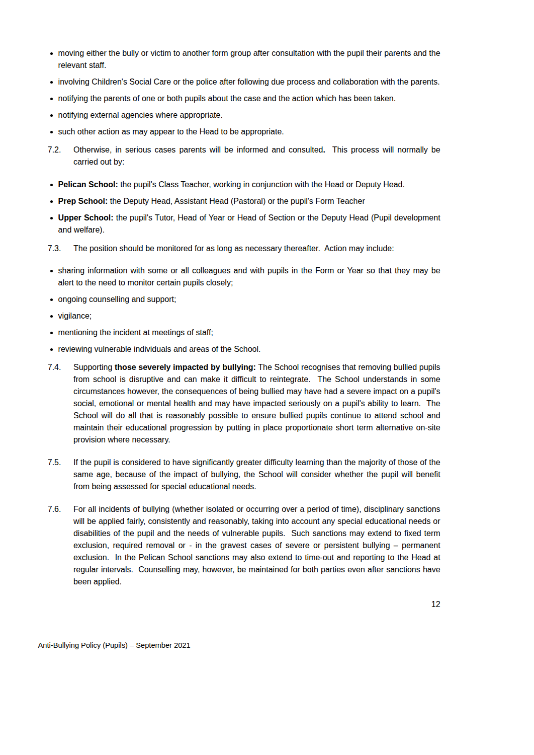moving either the bully or victim to another form group after consultation with the pupil their parents and the relevant staff.
involving Children's Social Care or the police after following due process and collaboration with the parents.
notifying the parents of one or both pupils about the case and the action which has been taken.
notifying external agencies where appropriate.
such other action as may appear to the Head to be appropriate.
7.2.
Otherwise, in serious cases parents will be informed and consulted. This process will normally be carried out by:
Pelican School: the pupil's Class Teacher, working in conjunction with the Head or Deputy Head.
Prep School: the Deputy Head, Assistant Head (Pastoral) or the pupil's Form Teacher
Upper School: the pupil's Tutor, Head of Year or Head of Section or the Deputy Head (Pupil development and welfare).
7.3.
The position should be monitored for as long as necessary thereafter. Action may include:
sharing information with some or all colleagues and with pupils in the Form or Year so that they may be alert to the need to monitor certain pupils closely;
ongoing counselling and support;
vigilance;
mentioning the incident at meetings of staff;
reviewing vulnerable individuals and areas of the School.
7.4.
Supporting those severely impacted by bullying: The School recognises that removing bullied pupils from school is disruptive and can make it difficult to reintegrate. The School understands in some circumstances however, the consequences of being bullied may have had a severe impact on a pupil's social, emotional or mental health and may have impacted seriously on a pupil's ability to learn. The School will do all that is reasonably possible to ensure bullied pupils continue to attend school and maintain their educational progression by putting in place proportionate short term alternative on-site provision where necessary.
7.5.
If the pupil is considered to have significantly greater difficulty learning than the majority of those of the same age, because of the impact of bullying, the School will consider whether the pupil will benefit from being assessed for special educational needs.
7.6.
For all incidents of bullying (whether isolated or occurring over a period of time), disciplinary sanctions will be applied fairly, consistently and reasonably, taking into account any special educational needs or disabilities of the pupil and the needs of vulnerable pupils. Such sanctions may extend to fixed term exclusion, required removal or - in the gravest cases of severe or persistent bullying – permanent exclusion. In the Pelican School sanctions may also extend to time-out and reporting to the Head at regular intervals. Counselling may, however, be maintained for both parties even after sanctions have been applied.
12
Anti-Bullying Policy (Pupils) – September 2021